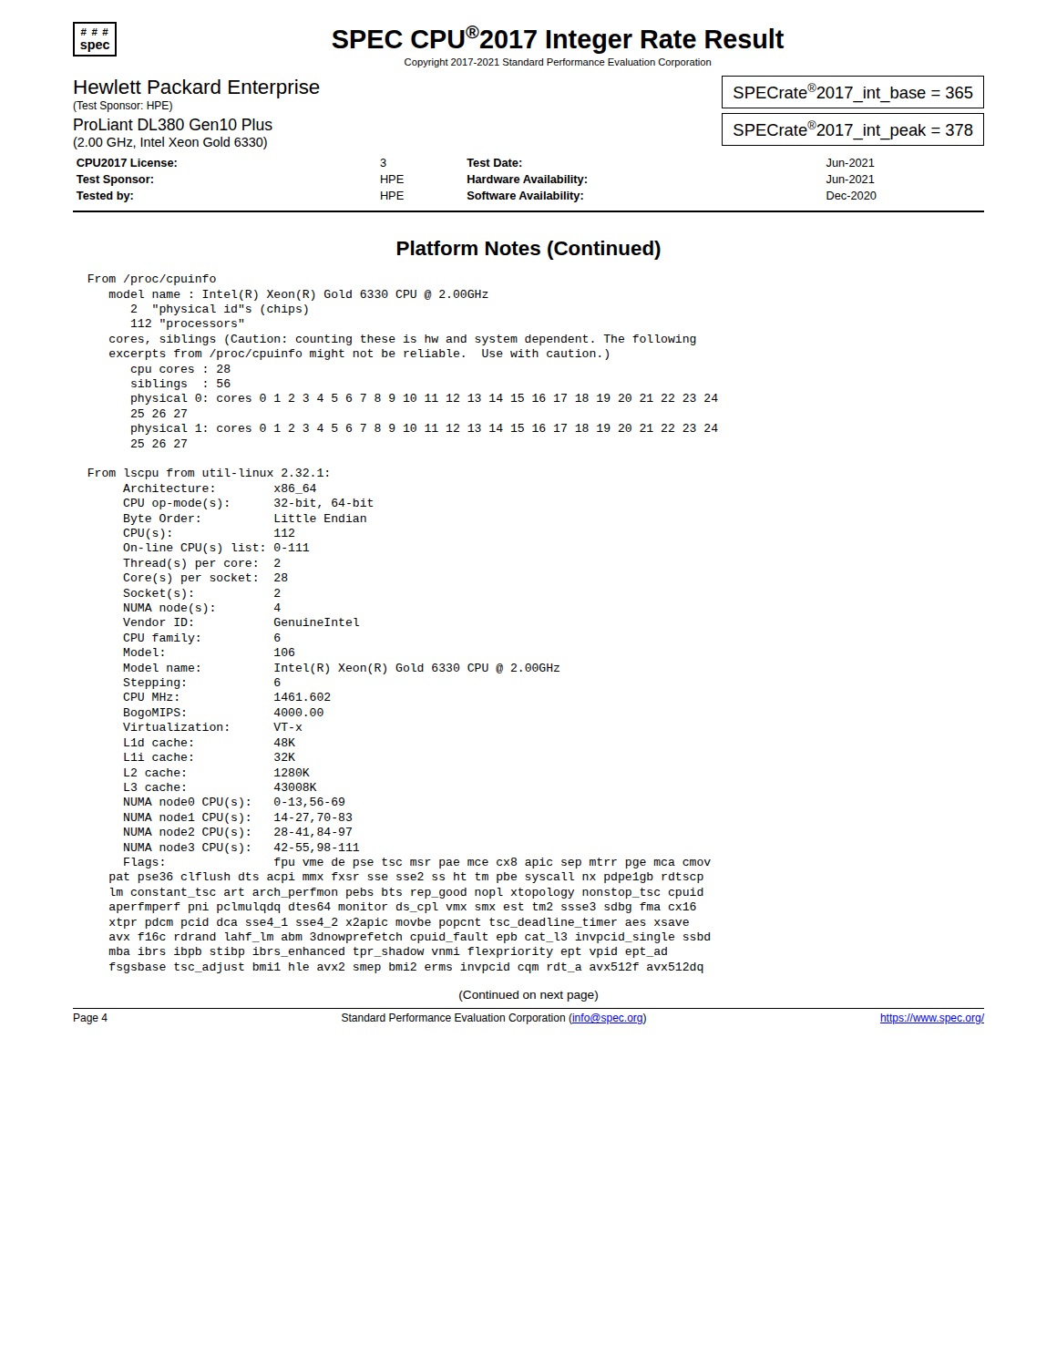# # # spec
SPEC CPU®2017 Integer Rate Result
Copyright 2017-2021 Standard Performance Evaluation Corporation
Hewlett Packard Enterprise
(Test Sponsor: HPE)
ProLiant DL380 Gen10 Plus
(2.00 GHz, Intel Xeon Gold 6330)
SPECrate®2017_int_base = 365
SPECrate®2017_int_peak = 378
| CPU2017 License: | 3 | Test Date: | Jun-2021 |
| Test Sponsor: | HPE | Hardware Availability: | Jun-2021 |
| Tested by: | HPE | Software Availability: | Dec-2020 |
Platform Notes (Continued)
  From /proc/cpuinfo
     model name : Intel(R) Xeon(R) Gold 6330 CPU @ 2.00GHz
        2  "physical id"s (chips)
        112 "processors"
     cores, siblings (Caution: counting these is hw and system dependent. The following
     excerpts from /proc/cpuinfo might not be reliable.  Use with caution.)
        cpu cores : 28
        siblings  : 56
        physical 0: cores 0 1 2 3 4 5 6 7 8 9 10 11 12 13 14 15 16 17 18 19 20 21 22 23 24
        25 26 27
        physical 1: cores 0 1 2 3 4 5 6 7 8 9 10 11 12 13 14 15 16 17 18 19 20 21 22 23 24
        25 26 27

  From lscpu from util-linux 2.32.1:
       Architecture:        x86_64
       CPU op-mode(s):      32-bit, 64-bit
       Byte Order:          Little Endian
       CPU(s):              112
       On-line CPU(s) list: 0-111
       Thread(s) per core:  2
       Core(s) per socket:  28
       Socket(s):           2
       NUMA node(s):        4
       Vendor ID:           GenuineIntel
       CPU family:          6
       Model:               106
       Model name:          Intel(R) Xeon(R) Gold 6330 CPU @ 2.00GHz
       Stepping:            6
       CPU MHz:             1461.602
       BogoMIPS:            4000.00
       Virtualization:      VT-x
       L1d cache:           48K
       L1i cache:           32K
       L2 cache:            1280K
       L3 cache:            43008K
       NUMA node0 CPU(s):   0-13,56-69
       NUMA node1 CPU(s):   14-27,70-83
       NUMA node2 CPU(s):   28-41,84-97
       NUMA node3 CPU(s):   42-55,98-111
       Flags:               fpu vme de pse tsc msr pae mce cx8 apic sep mtrr pge mca cmov
     pat pse36 clflush dts acpi mmx fxsr sse sse2 ss ht tm pbe syscall nx pdpe1gb rdtscp
     lm constant_tsc art arch_perfmon pebs bts rep_good nopl xtopology nonstop_tsc cpuid
     aperfmperf pni pclmulqdq dtes64 monitor ds_cpl vmx smx est tm2 ssse3 sdbg fma cx16
     xtpr pdcm pcid dca sse4_1 sse4_2 x2apic movbe popcnt tsc_deadline_timer aes xsave
     avx f16c rdrand lahf_lm abm 3dnowprefetch cpuid_fault epb cat_l3 invpcid_single ssbd
     mba ibrs ibpb stibp ibrs_enhanced tpr_shadow vnmi flexpriority ept vpid ept_ad
     fsgsbase tsc_adjust bmi1 hle avx2 smep bmi2 erms invpcid cqm rdt_a avx512f avx512dq
(Continued on next page)
Page 4 Standard Performance Evaluation Corporation (info@spec.org) https://www.spec.org/